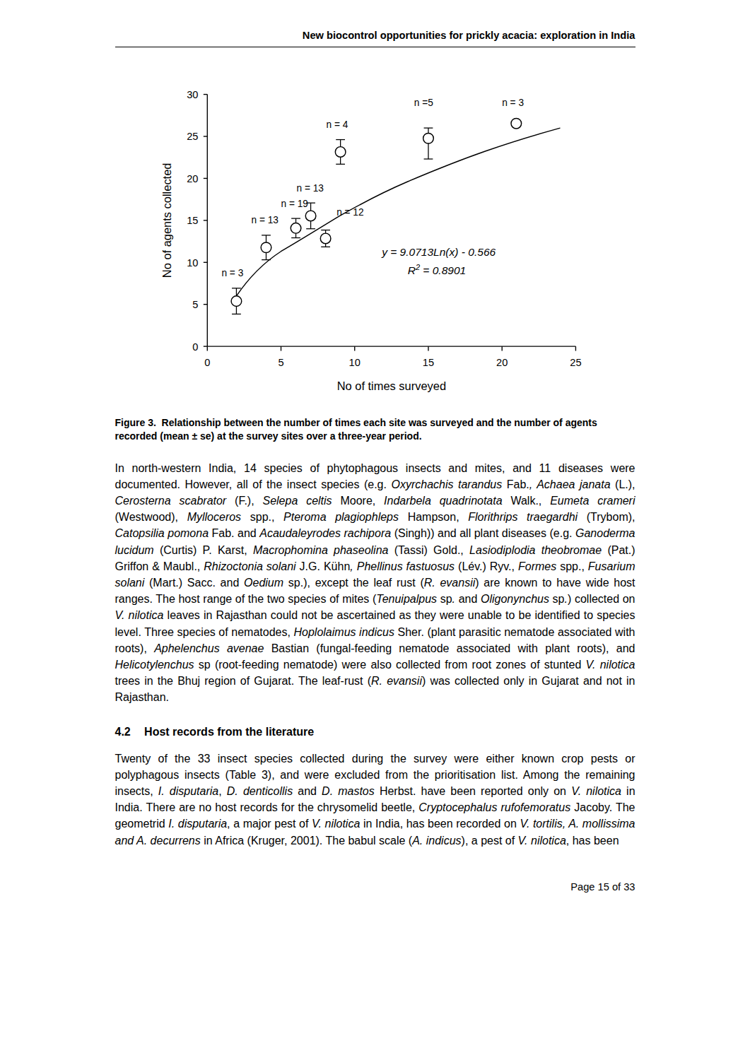New biocontrol opportunities for prickly acacia: exploration in India
Scatter plot of number of agents collected versus number of times surveyed Seven data points with error bars showing a logarithmic increase in the number of agents collected as the number of surveys increases. Fitted curve equation y = 9.0713Ln(x) - 0.566 with R squared = 0.8901. 0 5 10 15 20 25 30 0 5 10 15 20 25 No of times surveyed No of agents collected n = 3 n = 13 n = 19 n = 13 n = 12 n = 4 n =5 n = 3 y = 9.0713Ln(x) - 0.566 R2 = 0.8901
Figure 3. Relationship between the number of times each site was surveyed and the number of agents recorded (mean ± se) at the survey sites over a three-year period.
In north-western India, 14 species of phytophagous insects and mites, and 11 diseases were documented. However, all of the insect species (e.g. Oxyrchachis tarandus Fab., Achaea janata (L.), Cerosterna scabrator (F.), Selepa celtis Moore, Indarbela quadrinotata Walk., Eumeta crameri (Westwood), Mylloceros spp., Pteroma plagiophleps Hampson, Florithrips traegardhi (Trybom), Catopsilia pomona Fab. and Acaudaleyrodes rachipora (Singh)) and all plant diseases (e.g. Ganoderma lucidum (Curtis) P. Karst, Macrophomina phaseolina (Tassi) Gold., Lasiodiplodia theobromae (Pat.) Griffon & Maubl., Rhizoctonia solani J.G. Kühn, Phellinus fastuosus (Lév.) Ryv., Formes spp., Fusarium solani (Mart.) Sacc. and Oedium sp.), except the leaf rust (R. evansii) are known to have wide host ranges. The host range of the two species of mites (Tenuipalpus sp. and Oligonynchus sp.) collected on V. nilotica leaves in Rajasthan could not be ascertained as they were unable to be identified to species level. Three species of nematodes, Hoplolaimus indicus Sher. (plant parasitic nematode associated with roots), Aphelenchus avenae Bastian (fungal-feeding nematode associated with plant roots), and Helicotylenchus sp (root-feeding nematode) were also collected from root zones of stunted V. nilotica trees in the Bhuj region of Gujarat. The leaf-rust (R. evansii) was collected only in Gujarat and not in Rajasthan.
4.2 Host records from the literature
Twenty of the 33 insect species collected during the survey were either known crop pests or polyphagous insects (Table 3), and were excluded from the prioritisation list. Among the remaining insects, I. disputaria, D. denticollis and D. mastos Herbst. have been reported only on V. nilotica in India. There are no host records for the chrysomelid beetle, Cryptocephalus rufofemoratus Jacoby. The geometrid I. disputaria, a major pest of V. nilotica in India, has been recorded on V. tortilis, A. mollissima and A. decurrens in Africa (Kruger, 2001). The babul scale (A. indicus), a pest of V. nilotica, has been
Page 15 of 33